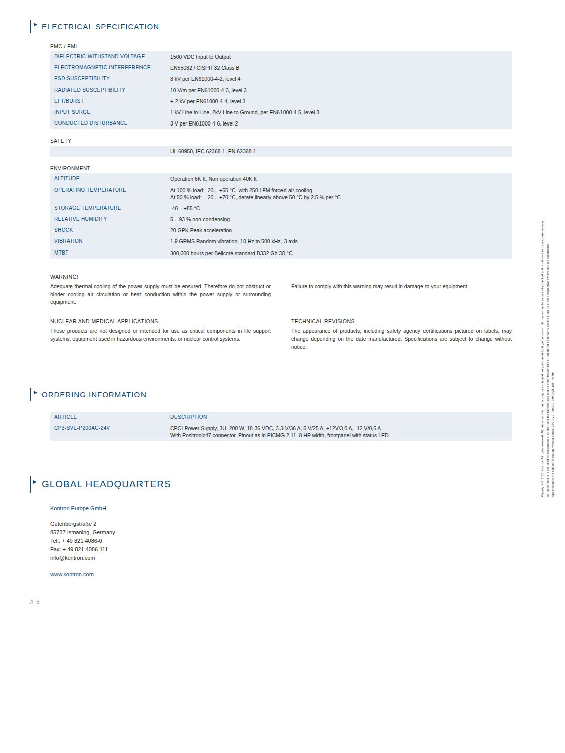ELECTRICAL SPECIFICATION
EMC / EMI
| DIELECTRIC WITHSTAND VOLTAGE | 1500 VDC Input to Output |
| ELECTROMAGNETIC INTERFERENCE | EN55032 / CISPR 32 Class B |
| ESD SUSCEPTIBILITY | 8 kV per EN61000-4-2, level 4 |
| RADIATED SUSCEPTIBILITY | 10 V/m per EN61000-4-3, level 3 |
| EFT/BURST | +-2 kV per EN61000-4-4, level 3 |
| INPUT SURGE | 1 kV Line to Line, 2kV Line to Ground, per EN61000-4-5, level 3 |
| CONDUCTED DISTURBANCE | 3 V per EN61000-4-6, level 2 |
SAFETY
| | UL 60950, IEC 62368-1, EN 62368-1 |
ENVIRONMENT
| ALTITUDE | Operation 6K ft, Non operation 40K ft |
| OPERATING TEMPERATURE | At 100 % load: -20 .. +55 °C with 250 LFM forced-air cooling At 50 % load: -20 .. +70 °C, derate linearly above 50 °C by 2.5 % per °C |
| STORAGE TEMPERATURE | -40 .. +85 °C |
| RELATIVE HUMIDITY | 5 .. 93 % non-condensing |
| SHOCK | 20 GPK Peak acceleration |
| VIBRATION | 1.9 GRMS Random vibration, 10 Hz to 500 kHz, 3 axis |
| MTBF | 300,000 hours per Bellcore standard B332 Gb 30 °C |
WARNING!
Adequate thermal cooling of the power supply must be ensured. Therefore do not obstruct or hinder cooling air circulation or heat conduction within the power supply or surrounding equipment.
Failure to comply with this warning may result in damage to your equipment.
NUCLEAR AND MEDICAL APPLICATIONS
These products are not designed or intended for use as critical components in life support systems, equipment used in hazardous environments, or nuclear control systems.
TECHNICAL REVISIONS
The appearance of products, including safety agency certifications pictured on labels, may change depending on the date manufactured. Specifications are subject to change without notice.
ORDERING INFORMATION
| ARTICLE | DESCRIPTION |
| CP3-SVE-P200AC-24V | CPCI-Power Supply, 3U, 200 W, 18-36 VDC, 3.3 V/36 A, 5 V/25 A, +12V/3,0 A, -12 V/0,5 A. With Positronic47 connector. Pinout as in PICMG 2.11. 8 HP width, frontpanel with status LED. |
GLOBAL HEADQUARTERS
Kontron Europe GmbH
Gutenbergstraße 2
85737 Ismaning, Germany
Tel.: + 49 821 4086-0
Fax: + 49 821 4086-111
info@kontron.com
www.kontron.com
// 5
Copyright © 2021 Kontron. All rights reserved. All data is for information purposes only and not guaranteed for legal purposes. Information has been carefully checked and is believed to be accurate; however, no responsibility is assumed for inaccuracies. Kontron and the Kontron logo and all other trademarks or registered trademarks are the property of their respective owners and are recognized.
Specifications are subject to change without notice. CP3-SVE-P200DC-24V-20211108 - WMH